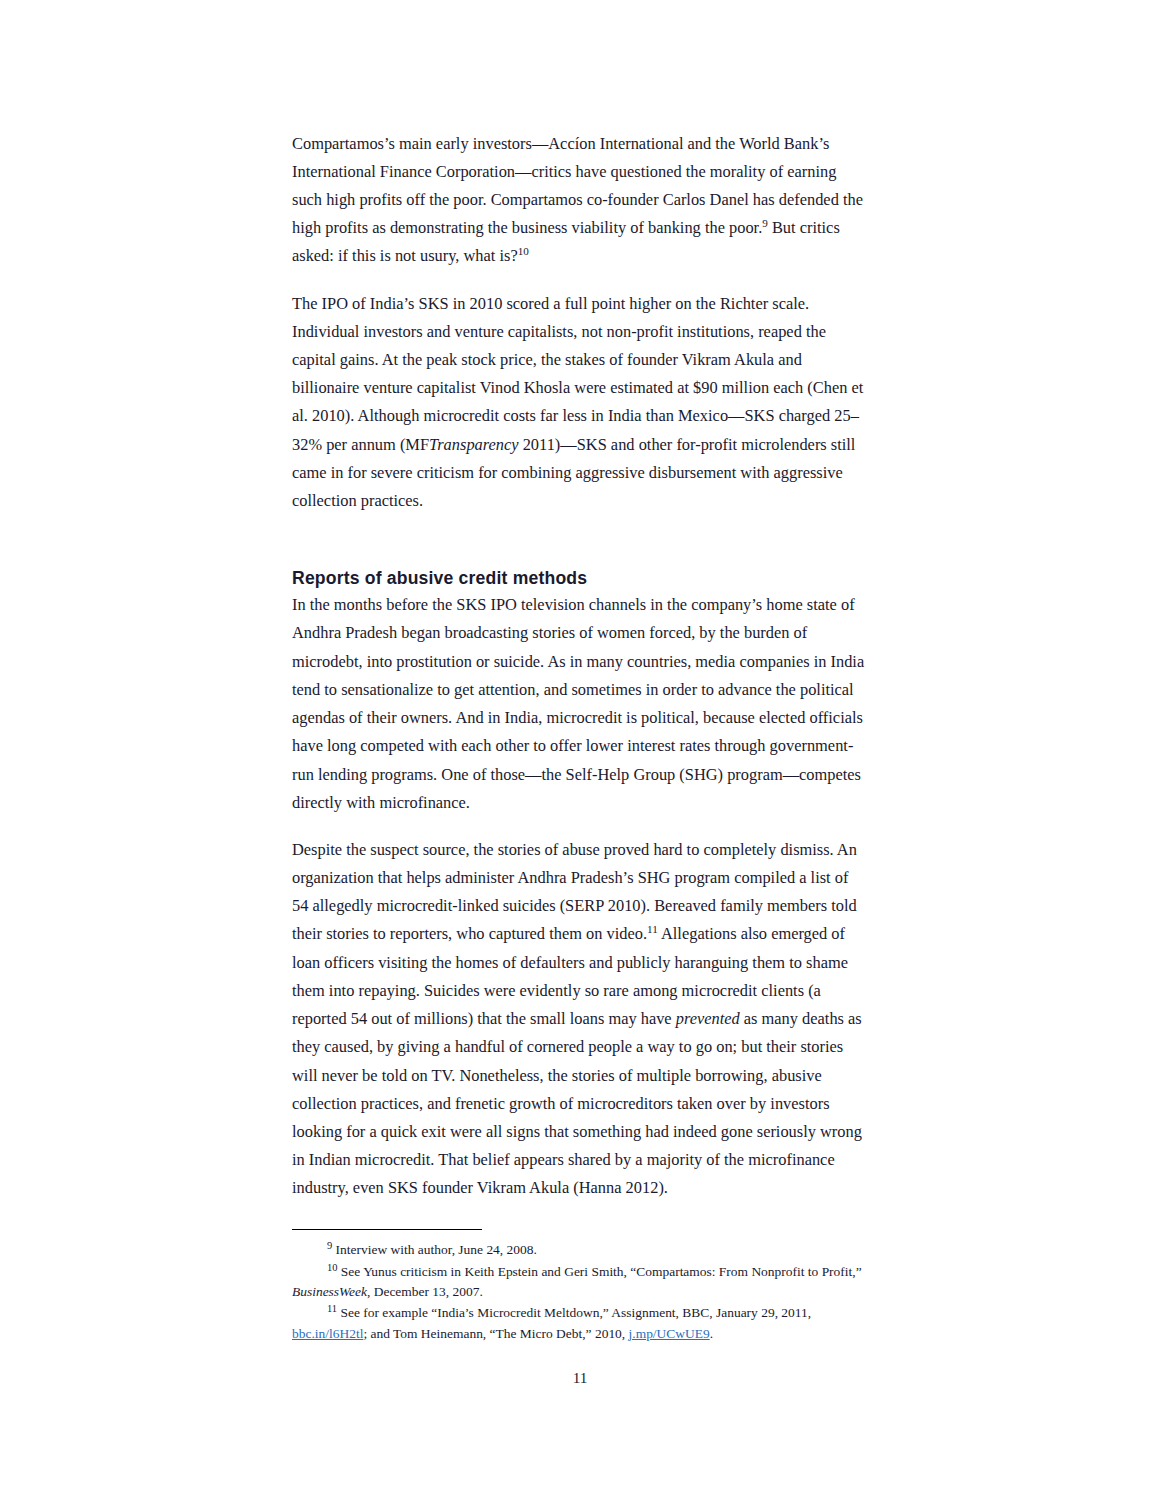Compartamos’s main early investors—Accíon International and the World Bank’s International Finance Corporation—critics have questioned the morality of earning such high profits off the poor. Compartamos co-founder Carlos Danel has defended the high profits as demonstrating the business viability of banking the poor.9 But critics asked: if this is not usury, what is?10
The IPO of India’s SKS in 2010 scored a full point higher on the Richter scale. Individual investors and venture capitalists, not non-profit institutions, reaped the capital gains. At the peak stock price, the stakes of founder Vikram Akula and billionaire venture capitalist Vinod Khosla were estimated at $90 million each (Chen et al. 2010). Although microcredit costs far less in India than Mexico—SKS charged 25–32% per annum (MFTransparency 2011)—SKS and other for-profit microlenders still came in for severe criticism for combining aggressive disbursement with aggressive collection practices.
Reports of abusive credit methods
In the months before the SKS IPO television channels in the company’s home state of Andhra Pradesh began broadcasting stories of women forced, by the burden of microdebt, into prostitution or suicide. As in many countries, media companies in India tend to sensationalize to get attention, and sometimes in order to advance the political agendas of their owners. And in India, microcredit is political, because elected officials have long competed with each other to offer lower interest rates through government-run lending programs. One of those—the Self-Help Group (SHG) program—competes directly with microfinance.
Despite the suspect source, the stories of abuse proved hard to completely dismiss. An organization that helps administer Andhra Pradesh’s SHG program compiled a list of 54 allegedly microcredit-linked suicides (SERP 2010). Bereaved family members told their stories to reporters, who captured them on video.11 Allegations also emerged of loan officers visiting the homes of defaulters and publicly haranguing them to shame them into repaying. Suicides were evidently so rare among microcredit clients (a reported 54 out of millions) that the small loans may have prevented as many deaths as they caused, by giving a handful of cornered people a way to go on; but their stories will never be told on TV. Nonetheless, the stories of multiple borrowing, abusive collection practices, and frenetic growth of microcreditors taken over by investors looking for a quick exit were all signs that something had indeed gone seriously wrong in Indian microcredit. That belief appears shared by a majority of the microfinance industry, even SKS founder Vikram Akula (Hanna 2012).
9 Interview with author, June 24, 2008.
10 See Yunus criticism in Keith Epstein and Geri Smith, “Compartamos: From Nonprofit to Profit,” BusinessWeek, December 13, 2007.
11 See for example “India’s Microcredit Meltdown,” Assignment, BBC, January 29, 2011, bbc.in/l6H2tl; and Tom Heinemann, “The Micro Debt,” 2010, j.mp/UCwUE9.
11